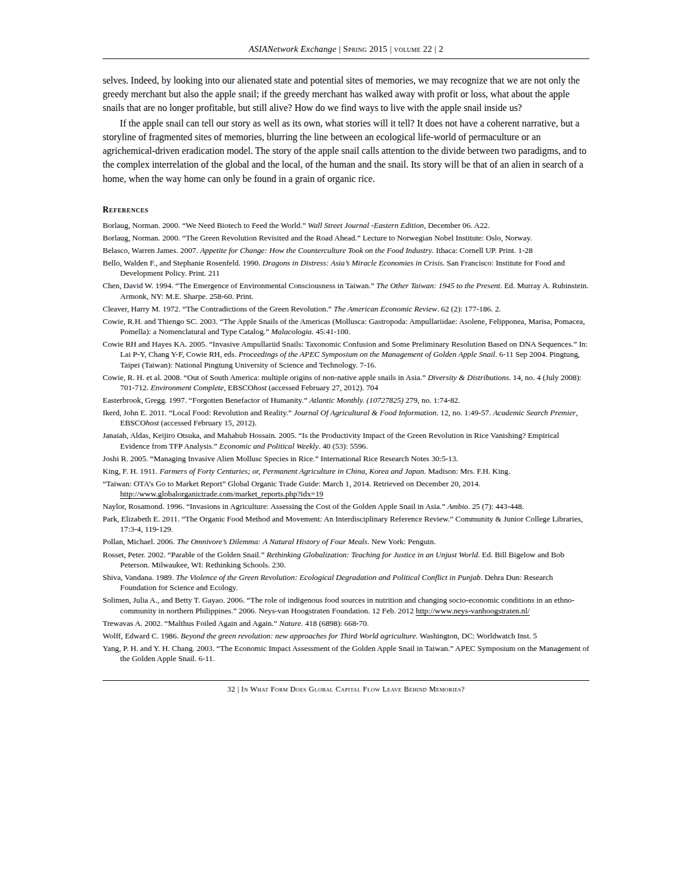ASIANetwork Exchange | Spring 2015 | volume 22 | 2
selves. Indeed, by looking into our alienated state and potential sites of memories, we may recognize that we are not only the greedy merchant but also the apple snail; if the greedy merchant has walked away with profit or loss, what about the apple snails that are no longer profitable, but still alive? How do we find ways to live with the apple snail inside us?
If the apple snail can tell our story as well as its own, what stories will it tell? It does not have a coherent narrative, but a storyline of fragmented sites of memories, blurring the line between an ecological life-world of permaculture or an agrichemical-driven eradication model. The story of the apple snail calls attention to the divide between two paradigms, and to the complex interrelation of the global and the local, of the human and the snail. Its story will be that of an alien in search of a home, when the way home can only be found in a grain of organic rice.
References
Borlaug, Norman. 2000. “We Need Biotech to Feed the World.” Wall Street Journal -Eastern Edition, December 06. A22.
Borlaug, Norman. 2000. “The Green Revolution Revisited and the Road Ahead.” Lecture to Norwegian Nobel Institute: Oslo, Norway.
Belasco, Warren James. 2007. Appetite for Change: How the Counterculture Took on the Food Industry. Ithaca: Cornell UP. Print. 1-28
Bello, Walden F., and Stephanie Rosenfeld. 1990. Dragons in Distress: Asia’s Miracle Economies in Crisis. San Francisco: Institute for Food and Development Policy. Print. 211
Chen, David W. 1994. “The Emergence of Environmental Consciousness in Taiwan.” The Other Taiwan: 1945 to the Present. Ed. Murray A. Rubinstein. Armonk, NY: M.E. Sharpe. 258-60. Print.
Cleaver, Harry M. 1972. “The Contradictions of the Green Revolution.” The American Economic Review. 62 (2): 177-186. 2.
Cowie, R.H. and Thiengo SC. 2003. “The Apple Snails of the Americas (Mollusca: Gastropoda: Ampullariidae: Asolene, Felipponea, Marisa, Pomacea, Pomella): a Nomenclatural and Type Catalog.” Malacologia. 45:41-100.
Cowie RH and Hayes KA. 2005. “Invasive Ampullariid Snails: Taxonomic Confusion and Some Preliminary Resolution Based on DNA Sequences.” In: Lai P-Y, Chang Y-F, Cowie RH, eds. Proceedings of the APEC Symposium on the Management of Golden Apple Snail. 6-11 Sep 2004. Pingtung, Taipei (Taiwan): National Pingtung University of Science and Technology. 7-16.
Cowie, R. H. et al. 2008. “Out of South America: multiple origins of non-native apple snails in Asia.” Diversity & Distributions. 14, no. 4 (July 2008): 701-712. Environment Complete, EBSCOhost (accessed February 27, 2012). 704
Easterbrook, Gregg. 1997. “Forgotten Benefactor of Humanity.” Atlantic Monthly. (10727825) 279, no. 1:74-82.
Ikerd, John E. 2011. “Local Food: Revolution and Reality.” Journal Of Agricultural & Food Information. 12, no. 1:49-57. Academic Search Premier, EBSCOhost (accessed February 15, 2012).
Janaiah, Aldas, Keijiro Otsuka, and Mahabub Hossain. 2005. “Is the Productivity Impact of the Green Revolution in Rice Vanishing? Empirical Evidence from TFP Analysis.” Economic and Political Weekly. 40 (53): 5596.
Joshi R. 2005. “Managing Invasive Alien Mollusc Species in Rice.” International Rice Research Notes 30:5-13.
King, F. H. 1911. Farmers of Forty Centuries; or, Permanent Agriculture in China, Korea and Japan. Madison: Mrs. F.H. King.
“Taiwan: OTA’s Go to Market Report” Global Organic Trade Guide: March 1, 2014. Retrieved on December 20, 2014. http://www.globalorganictrade.com/market_reports.php?idx=19
Naylor, Rosamond. 1996. “Invasions in Agriculture: Assessing the Cost of the Golden Apple Snail in Asia.” Ambio. 25 (7): 443-448.
Park, Elizabeth E. 2011. “The Organic Food Method and Movement: An Interdisciplinary Reference Review.” Community & Junior College Libraries, 17:3-4, 119-129.
Pollan, Michael. 2006. The Omnivore’s Dilemma: A Natural History of Four Meals. New York: Penguin.
Rosset, Peter. 2002. “Parable of the Golden Snail.” Rethinking Globalization: Teaching for Justice in an Unjust World. Ed. Bill Bigelow and Bob Peterson. Milwaukee, WI: Rethinking Schools. 230.
Shiva, Vandana. 1989. The Violence of the Green Revolution: Ecological Degradation and Political Conflict in Punjab. Dehra Dun: Research Foundation for Science and Ecology.
Solimen, Julia A., and Betty T. Gayao. 2006. “The role of indigenous food sources in nutrition and changing socio-economic conditions in an ethno- community in northern Philippines.” 2006. Neys-van Hoogstraten Foundation. 12 Feb. 2012 http://www.neys-vanhoogstraten.nl/
Trewavas A. 2002. “Malthus Foiled Again and Again.” Nature. 418 (6898): 668-70.
Wolff, Edward C. 1986. Beyond the green revolution: new approaches for Third World agriculture. Washington, DC: Worldwatch Inst. 5
Yang, P. H. and Y. H. Chang. 2003. “The Economic Impact Assessment of the Golden Apple Snail in Taiwan.” APEC Symposium on the Management of the Golden Apple Snail. 6-11.
32 | In What Form Does Global Capital Flow Leave Behind Memories?